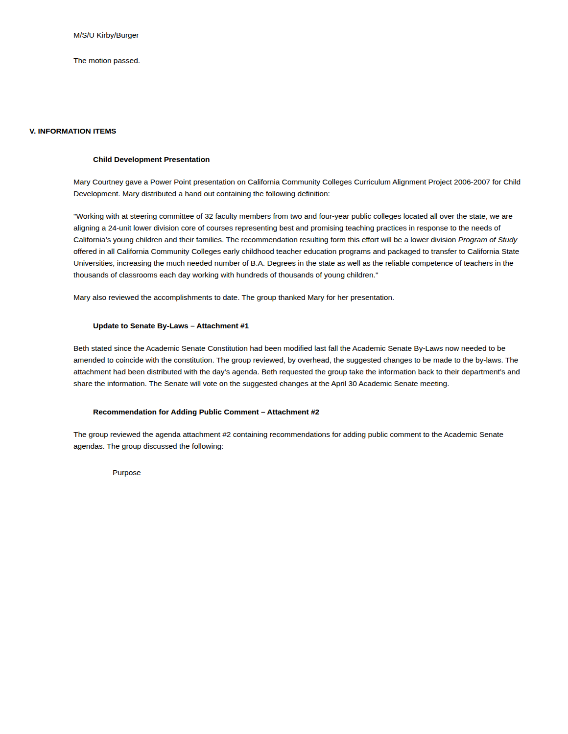M/S/U Kirby/Burger
The motion passed.
V. INFORMATION ITEMS
Child Development Presentation
Mary Courtney gave a Power Point presentation on California Community Colleges Curriculum Alignment Project 2006-2007 for Child Development. Mary distributed a hand out containing the following definition:
"Working with at steering committee of 32 faculty members from two and four-year public colleges located all over the state, we are aligning a 24-unit lower division core of courses representing best and promising teaching practices in response to the needs of California’s young children and their families. The recommendation resulting form this effort will be a lower division Program of Study offered in all California Community Colleges early childhood teacher education programs and packaged to transfer to California State Universities, increasing the much needed number of B.A. Degrees in the state as well as the reliable competence of teachers in the thousands of classrooms each day working with hundreds of thousands of young children."
Mary also reviewed the accomplishments to date. The group thanked Mary for her presentation.
Update to Senate By-Laws – Attachment #1
Beth stated since the Academic Senate Constitution had been modified last fall the Academic Senate By-Laws now needed to be amended to coincide with the constitution. The group reviewed, by overhead, the suggested changes to be made to the by-laws. The attachment had been distributed with the day’s agenda. Beth requested the group take the information back to their department’s and share the information. The Senate will vote on the suggested changes at the April 30 Academic Senate meeting.
Recommendation for Adding Public Comment – Attachment #2
The group reviewed the agenda attachment #2 containing recommendations for adding public comment to the Academic Senate agendas. The group discussed the following:
Purpose